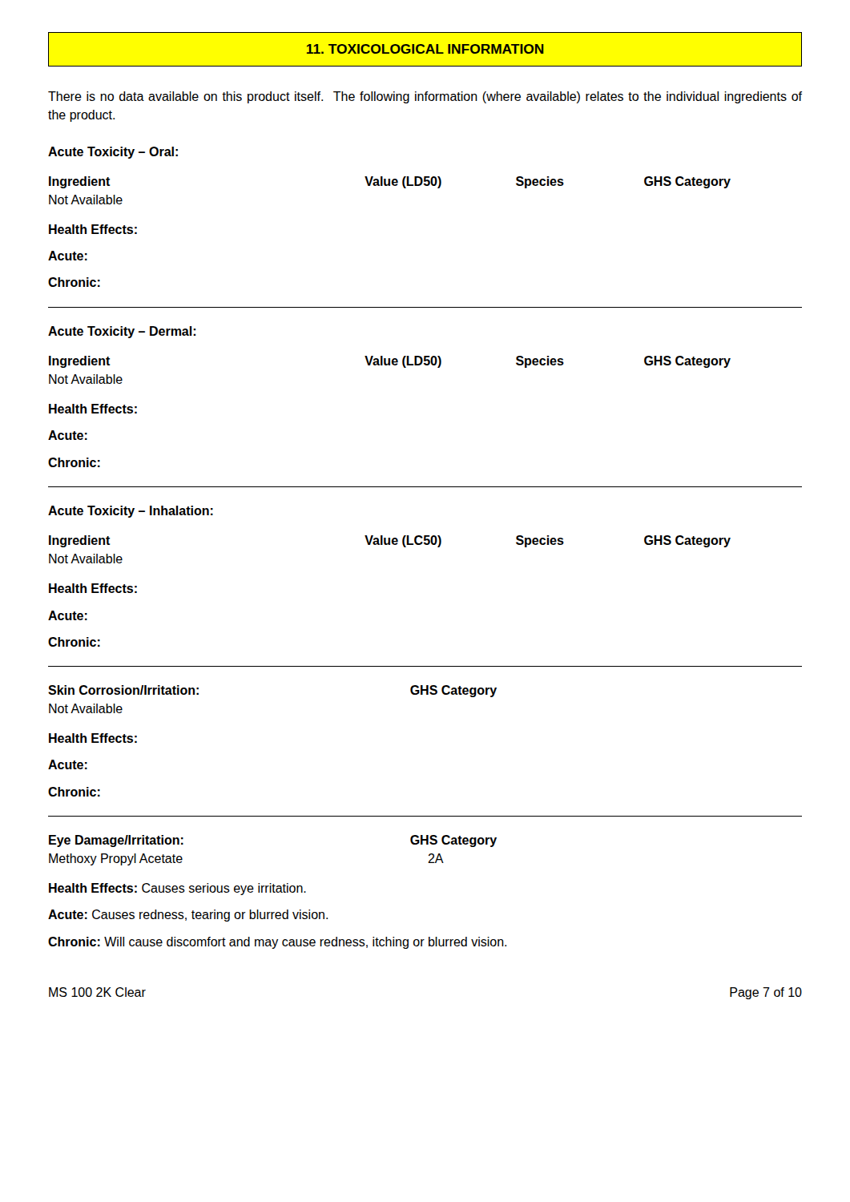11. TOXICOLOGICAL INFORMATION
There is no data available on this product itself. The following information (where available) relates to the individual ingredients of the product.
Acute Toxicity – Oral:
| Ingredient | Value (LD50) | Species | GHS Category |
| --- | --- | --- | --- |
| Not Available | | | |
Health Effects:
Acute:
Chronic:
Acute Toxicity – Dermal:
| Ingredient | Value (LD50) | Species | GHS Category |
| --- | --- | --- | --- |
| Not Available | | | |
Health Effects:
Acute:
Chronic:
Acute Toxicity – Inhalation:
| Ingredient | Value (LC50) | Species | GHS Category |
| --- | --- | --- | --- |
| Not Available | | | |
Health Effects:
Acute:
Chronic:
| Skin Corrosion/Irritation: | GHS Category |
| Not Available | |
Health Effects:
Acute:
Chronic:
| Eye Damage/Irritation: | GHS Category |
| Methoxy Propyl Acetate | 2A |
Health Effects: Causes serious eye irritation.
Acute: Causes redness, tearing or blurred vision.
Chronic: Will cause discomfort and may cause redness, itching or blurred vision.
MS 100 2K Clear Page 7 of 10